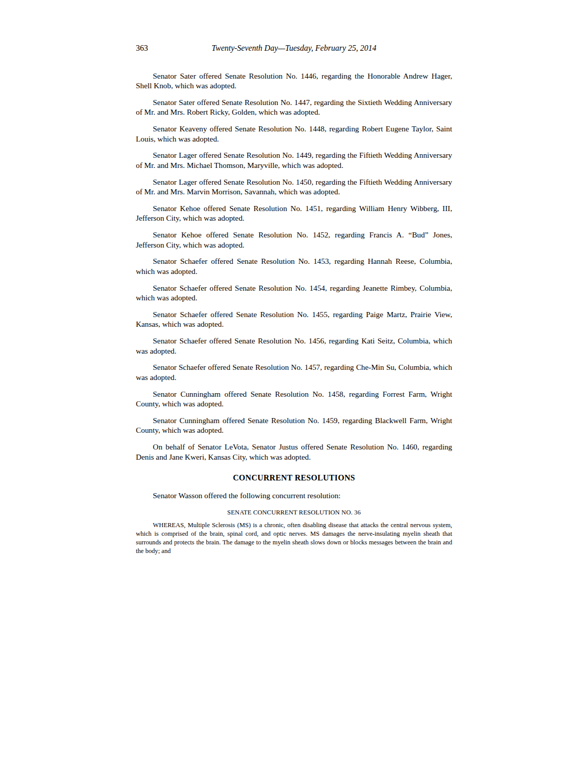363
Twenty-Seventh Day—Tuesday, February 25, 2014
Senator Sater offered Senate Resolution No. 1446, regarding the Honorable Andrew Hager, Shell Knob, which was adopted.
Senator Sater offered Senate Resolution No. 1447, regarding the Sixtieth Wedding Anniversary of Mr. and Mrs. Robert Ricky, Golden, which was adopted.
Senator Keaveny offered Senate Resolution No. 1448, regarding Robert Eugene Taylor, Saint Louis, which was adopted.
Senator Lager offered Senate Resolution No. 1449, regarding the Fiftieth Wedding Anniversary of Mr. and Mrs. Michael Thomson, Maryville, which was adopted.
Senator Lager offered Senate Resolution No. 1450, regarding the Fiftieth Wedding Anniversary of Mr. and Mrs. Marvin Morrison, Savannah, which was adopted.
Senator Kehoe offered Senate Resolution No. 1451, regarding William Henry Wibberg, III, Jefferson City, which was adopted.
Senator Kehoe offered Senate Resolution No. 1452, regarding Francis A. “Bud” Jones, Jefferson City, which was adopted.
Senator Schaefer offered Senate Resolution No. 1453, regarding Hannah Reese, Columbia, which was adopted.
Senator Schaefer offered Senate Resolution No. 1454, regarding Jeanette Rimbey, Columbia, which was adopted.
Senator Schaefer offered Senate Resolution No. 1455, regarding Paige Martz, Prairie View, Kansas, which was adopted.
Senator Schaefer offered Senate Resolution No. 1456, regarding Kati Seitz, Columbia, which was adopted.
Senator Schaefer offered Senate Resolution No. 1457, regarding Che-Min Su, Columbia, which was adopted.
Senator Cunningham offered Senate Resolution No. 1458, regarding Forrest Farm, Wright County, which was adopted.
Senator Cunningham offered Senate Resolution No. 1459, regarding Blackwell Farm, Wright County, which was adopted.
On behalf of Senator LeVota, Senator Justus offered Senate Resolution No. 1460, regarding Denis and Jane Kweri, Kansas City, which was adopted.
CONCURRENT RESOLUTIONS
Senator Wasson offered the following concurrent resolution:
SENATE CONCURRENT RESOLUTION NO. 36
WHEREAS, Multiple Sclerosis (MS) is a chronic, often disabling disease that attacks the central nervous system, which is comprised of the brain, spinal cord, and optic nerves. MS damages the nerve-insulating myelin sheath that surrounds and protects the brain. The damage to the myelin sheath slows down or blocks messages between the brain and the body; and